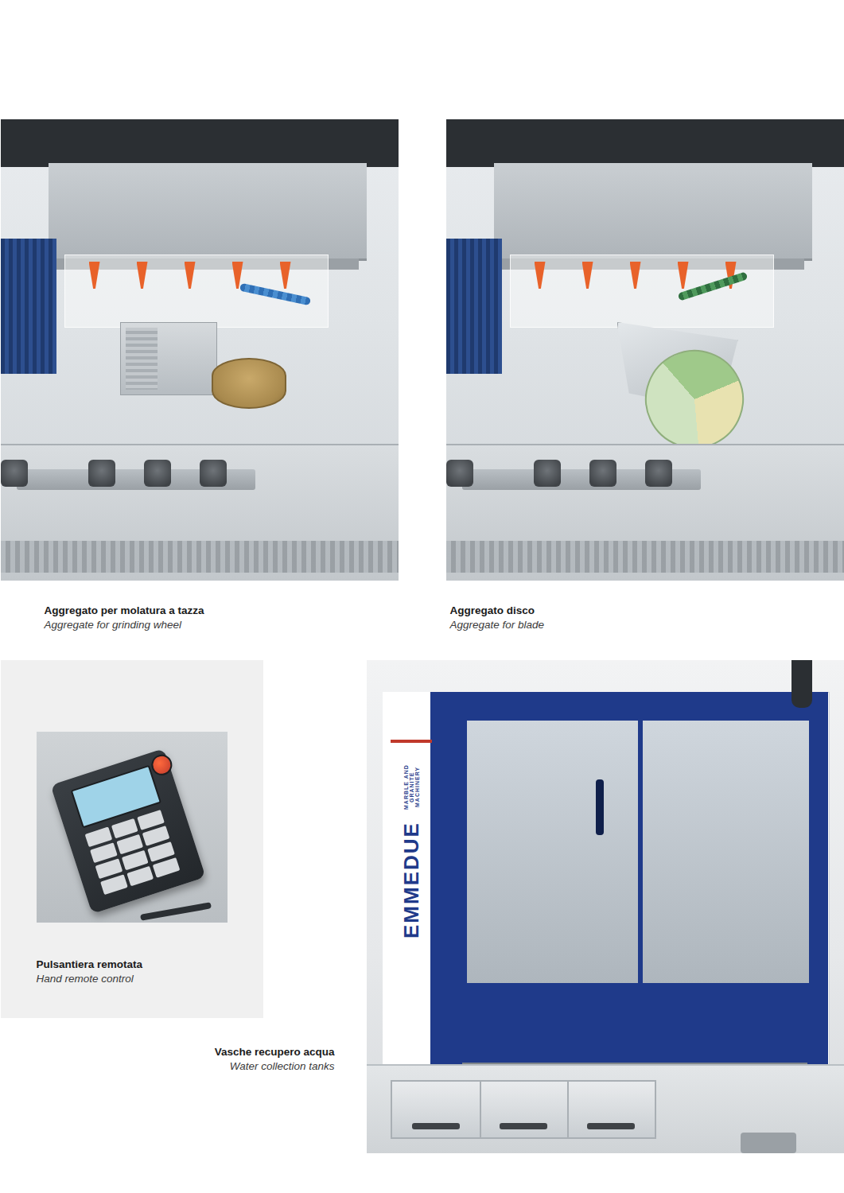Aggregato per molatura a tazza Aggregate for grinding wheel
Aggregato disco Aggregate for blade
Pulsantiera remotata Hand remote control
EMMEDUEMARBLE AND GRANITE MACHINERY
Vasche recupero acqua Water collection tanks